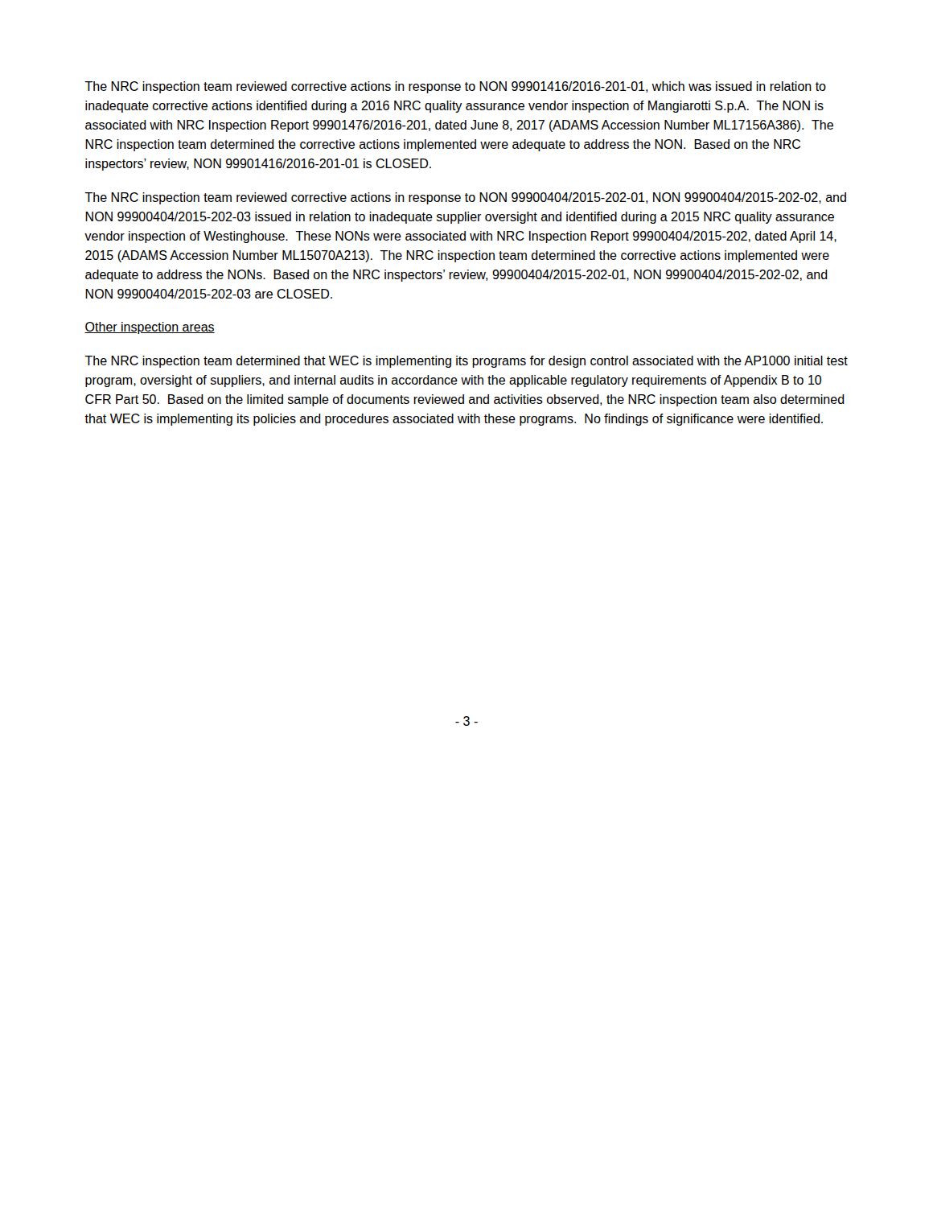The NRC inspection team reviewed corrective actions in response to NON 99901416/2016-201-01, which was issued in relation to inadequate corrective actions identified during a 2016 NRC quality assurance vendor inspection of Mangiarotti S.p.A. The NON is associated with NRC Inspection Report 99901476/2016-201, dated June 8, 2017 (ADAMS Accession Number ML17156A386). The NRC inspection team determined the corrective actions implemented were adequate to address the NON. Based on the NRC inspectors’ review, NON 99901416/2016-201-01 is CLOSED.
The NRC inspection team reviewed corrective actions in response to NON 99900404/2015-202-01, NON 99900404/2015-202-02, and NON 99900404/2015-202-03 issued in relation to inadequate supplier oversight and identified during a 2015 NRC quality assurance vendor inspection of Westinghouse. These NONs were associated with NRC Inspection Report 99900404/2015-202, dated April 14, 2015 (ADAMS Accession Number ML15070A213). The NRC inspection team determined the corrective actions implemented were adequate to address the NONs. Based on the NRC inspectors’ review, 99900404/2015-202-01, NON 99900404/2015-202-02, and NON 99900404/2015-202-03 are CLOSED.
Other inspection areas
The NRC inspection team determined that WEC is implementing its programs for design control associated with the AP1000 initial test program, oversight of suppliers, and internal audits in accordance with the applicable regulatory requirements of Appendix B to 10 CFR Part 50. Based on the limited sample of documents reviewed and activities observed, the NRC inspection team also determined that WEC is implementing its policies and procedures associated with these programs. No findings of significance were identified.
- 3 -